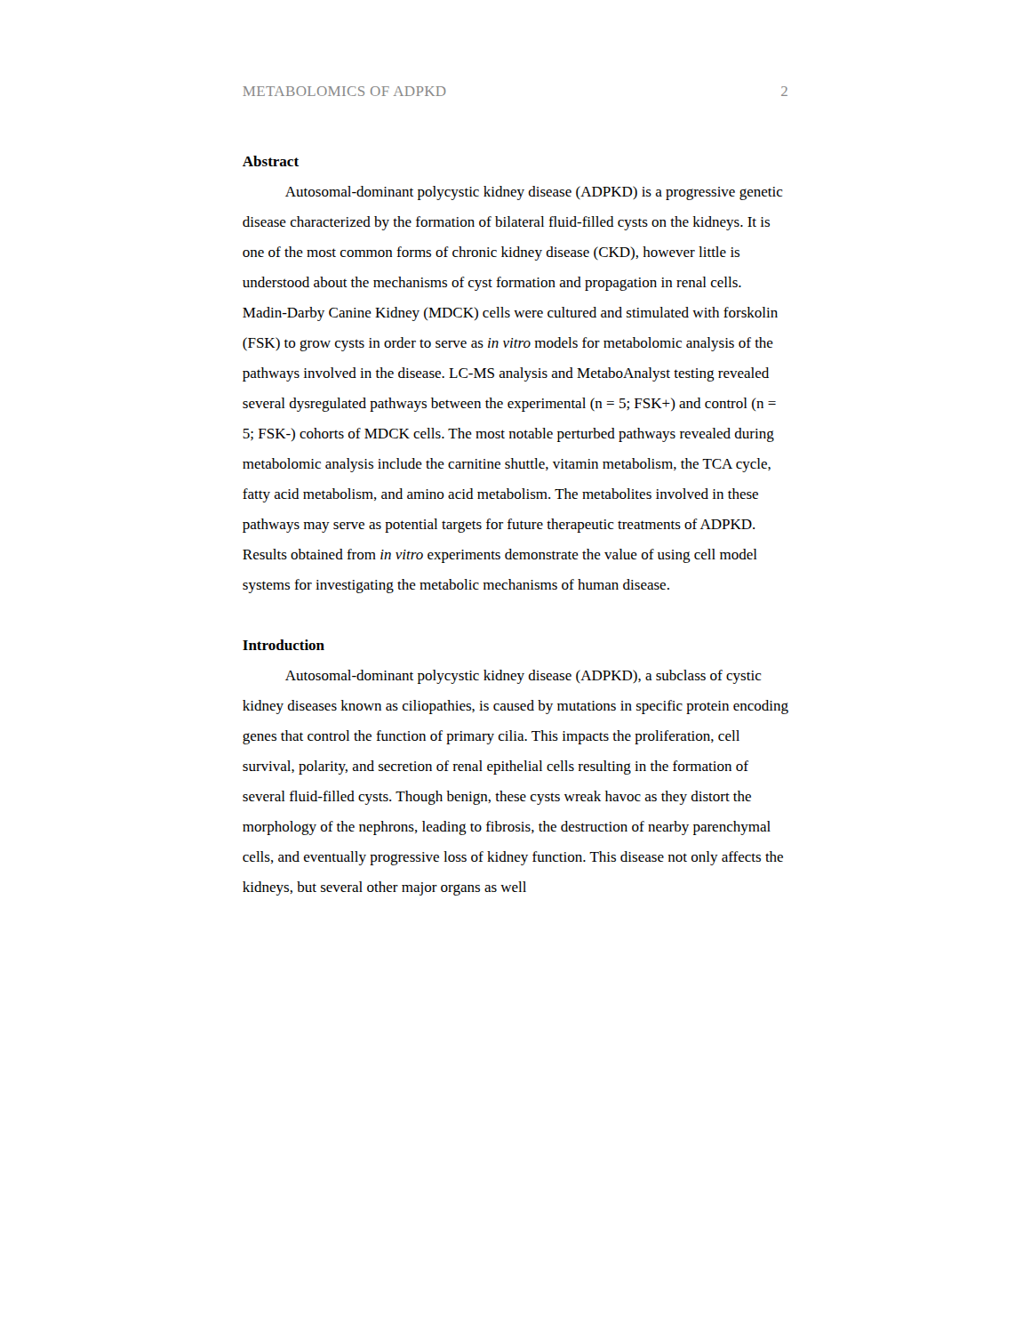Metabolomics of ADPKD 2
Abstract
Autosomal-dominant polycystic kidney disease (ADPKD) is a progressive genetic disease characterized by the formation of bilateral fluid-filled cysts on the kidneys. It is one of the most common forms of chronic kidney disease (CKD), however little is understood about the mechanisms of cyst formation and propagation in renal cells. Madin-Darby Canine Kidney (MDCK) cells were cultured and stimulated with forskolin (FSK) to grow cysts in order to serve as in vitro models for metabolomic analysis of the pathways involved in the disease. LC-MS analysis and MetaboAnalyst testing revealed several dysregulated pathways between the experimental (n = 5; FSK+) and control (n = 5; FSK-) cohorts of MDCK cells. The most notable perturbed pathways revealed during metabolomic analysis include the carnitine shuttle, vitamin metabolism, the TCA cycle, fatty acid metabolism, and amino acid metabolism. The metabolites involved in these pathways may serve as potential targets for future therapeutic treatments of ADPKD. Results obtained from in vitro experiments demonstrate the value of using cell model systems for investigating the metabolic mechanisms of human disease.
Introduction
Autosomal-dominant polycystic kidney disease (ADPKD), a subclass of cystic kidney diseases known as ciliopathies, is caused by mutations in specific protein encoding genes that control the function of primary cilia. This impacts the proliferation, cell survival, polarity, and secretion of renal epithelial cells resulting in the formation of several fluid-filled cysts. Though benign, these cysts wreak havoc as they distort the morphology of the nephrons, leading to fibrosis, the destruction of nearby parenchymal cells, and eventually progressive loss of kidney function. This disease not only affects the kidneys, but several other major organs as well